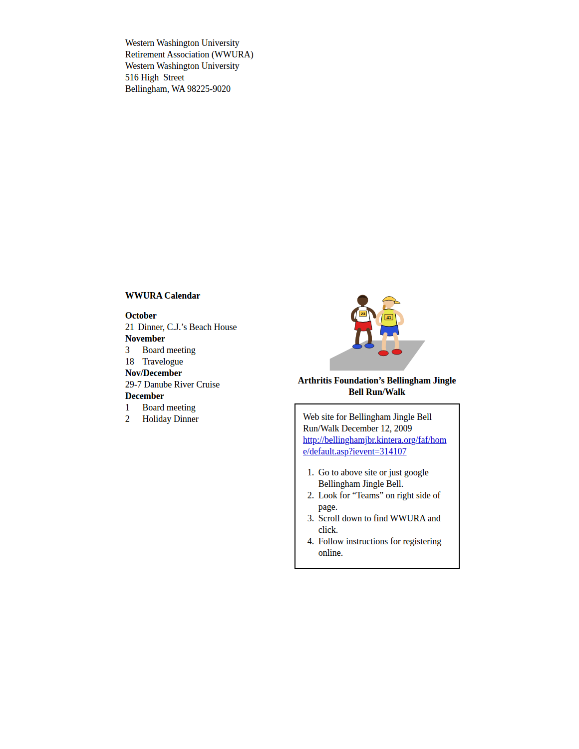Western Washington University
Retirement Association (WWURA)
Western Washington University
516 High Street
Bellingham, WA 98225-9020
WWURA Calendar
October
21 Dinner, C.J.’s Beach House
November
3 Board meeting
18 Travelogue
Nov/December
29-7 Danube River Cruise
December
1 Board meeting
2 Holiday Dinner
23 41
Arthritis Foundation’s Bellingham Jingle Bell Run/Walk
Web site for Bellingham Jingle Bell Run/Walk December 12, 2009
http://bellinghamjbr.kintera.org/faf/home/default.asp?ievent=314107
Go to above site or just google Bellingham Jingle Bell.
Look for “Teams” on right side of page.
Scroll down to find WWURA and click.
Follow instructions for registering online.